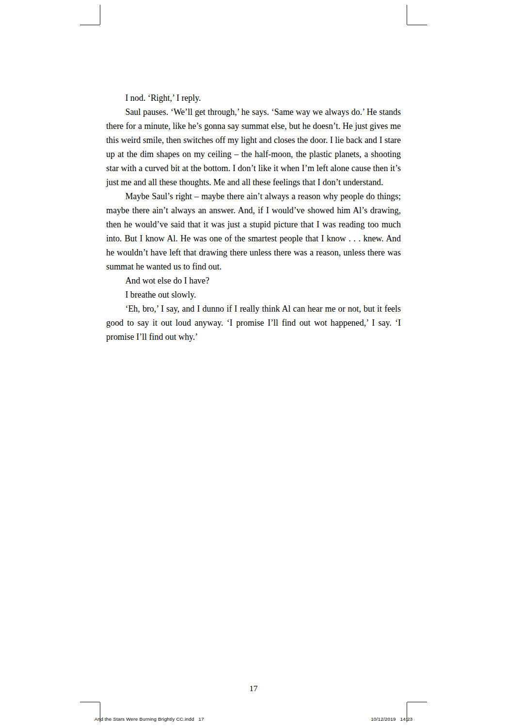I nod. ‘Right,’ I reply.
Saul pauses. ‘We’ll get through,’ he says. ‘Same way we always do.’ He stands there for a minute, like he’s gonna say summat else, but he doesn’t. He just gives me this weird smile, then switches off my light and closes the door. I lie back and I stare up at the dim shapes on my ceiling – the half-moon, the plastic planets, a shooting star with a curved bit at the bottom. I don’t like it when I’m left alone cause then it’s just me and all these thoughts. Me and all these feelings that I don’t understand.
Maybe Saul’s right – maybe there ain’t always a reason why people do things; maybe there ain’t always an answer. And, if I would’ve showed him Al’s drawing, then he would’ve said that it was just a stupid picture that I was reading too much into. But I know Al. He was one of the smartest people that I know . . . knew. And he wouldn’t have left that drawing there unless there was a reason, unless there was summat he wanted us to find out.
And wot else do I have?
I breathe out slowly.
‘Eh, bro,’ I say, and I dunno if I really think Al can hear me or not, but it feels good to say it out loud anyway. ‘I promise I’ll find out wot happened,’ I say. ‘I promise I’ll find out why.’
17
And the Stars Were Burning Brightly CC.indd 17 10/12/2019 14:23